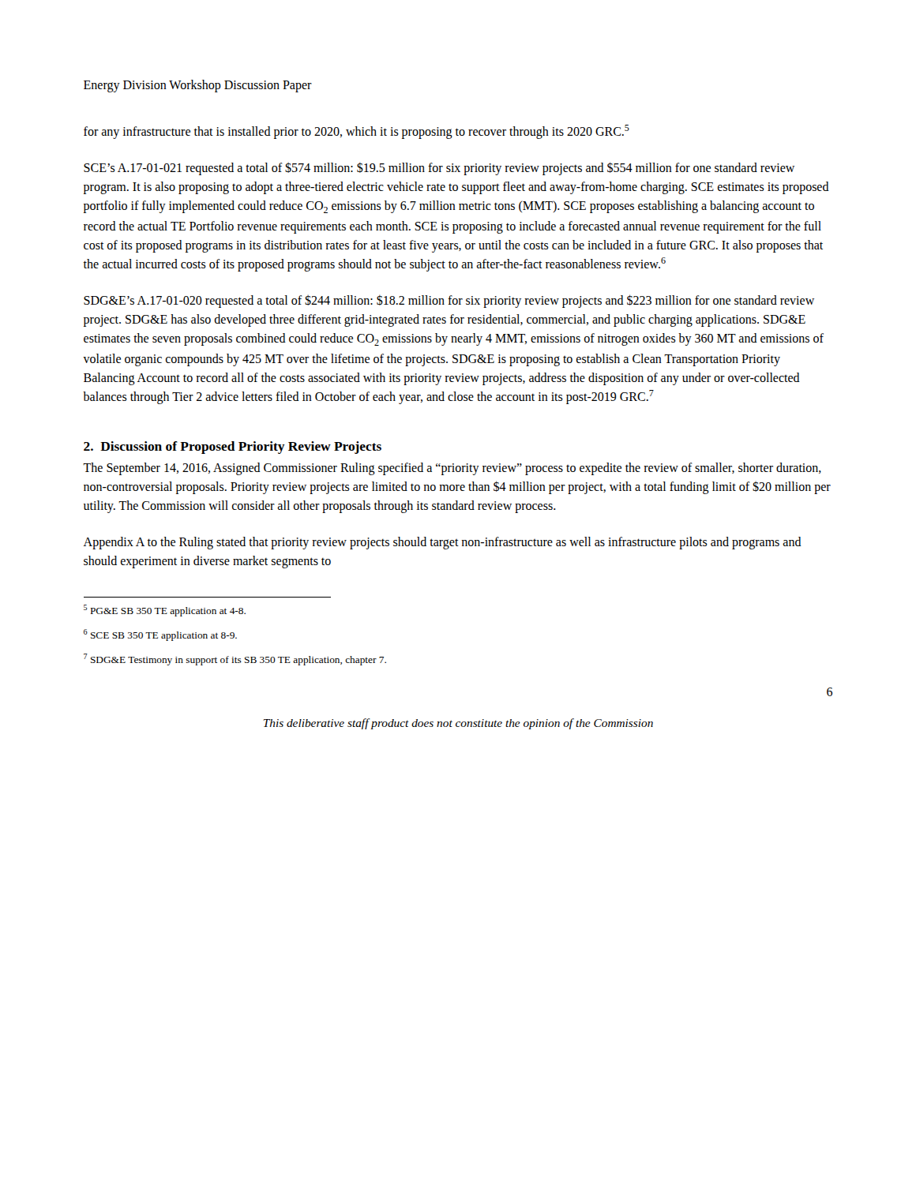Energy Division Workshop Discussion Paper
for any infrastructure that is installed prior to 2020, which it is proposing to recover through its 2020 GRC.5
SCE’s A.17-01-021 requested a total of $574 million: $19.5 million for six priority review projects and $554 million for one standard review program. It is also proposing to adopt a three-tiered electric vehicle rate to support fleet and away-from-home charging. SCE estimates its proposed portfolio if fully implemented could reduce CO2 emissions by 6.7 million metric tons (MMT). SCE proposes establishing a balancing account to record the actual TE Portfolio revenue requirements each month. SCE is proposing to include a forecasted annual revenue requirement for the full cost of its proposed programs in its distribution rates for at least five years, or until the costs can be included in a future GRC. It also proposes that the actual incurred costs of its proposed programs should not be subject to an after-the-fact reasonableness review.6
SDG&E’s A.17-01-020 requested a total of $244 million: $18.2 million for six priority review projects and $223 million for one standard review project. SDG&E has also developed three different grid-integrated rates for residential, commercial, and public charging applications. SDG&E estimates the seven proposals combined could reduce CO2 emissions by nearly 4 MMT, emissions of nitrogen oxides by 360 MT and emissions of volatile organic compounds by 425 MT over the lifetime of the projects. SDG&E is proposing to establish a Clean Transportation Priority Balancing Account to record all of the costs associated with its priority review projects, address the disposition of any under or over-collected balances through Tier 2 advice letters filed in October of each year, and close the account in its post-2019 GRC.7
2. Discussion of Proposed Priority Review Projects
The September 14, 2016, Assigned Commissioner Ruling specified a “priority review” process to expedite the review of smaller, shorter duration, non-controversial proposals. Priority review projects are limited to no more than $4 million per project, with a total funding limit of $20 million per utility. The Commission will consider all other proposals through its standard review process.
Appendix A to the Ruling stated that priority review projects should target non-infrastructure as well as infrastructure pilots and programs and should experiment in diverse market segments to
5 PG&E SB 350 TE application at 4-8.
6 SCE SB 350 TE application at 8-9.
7 SDG&E Testimony in support of its SB 350 TE application, chapter 7.
6
This deliberative staff product does not constitute the opinion of the Commission